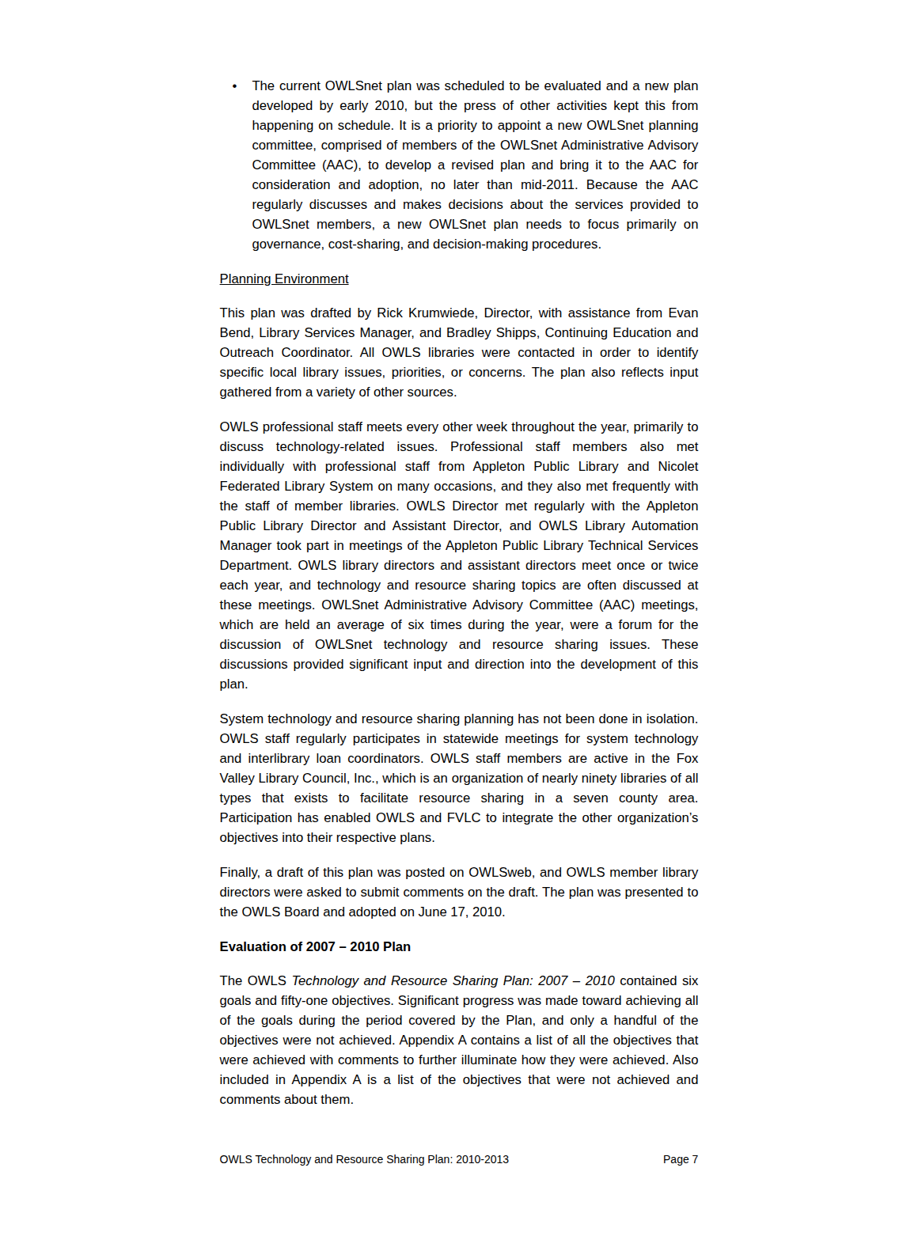The current OWLSnet plan was scheduled to be evaluated and a new plan developed by early 2010, but the press of other activities kept this from happening on schedule. It is a priority to appoint a new OWLSnet planning committee, comprised of members of the OWLSnet Administrative Advisory Committee (AAC), to develop a revised plan and bring it to the AAC for consideration and adoption, no later than mid-2011. Because the AAC regularly discusses and makes decisions about the services provided to OWLSnet members, a new OWLSnet plan needs to focus primarily on governance, cost-sharing, and decision-making procedures.
Planning Environment
This plan was drafted by Rick Krumwiede, Director, with assistance from Evan Bend, Library Services Manager, and Bradley Shipps, Continuing Education and Outreach Coordinator. All OWLS libraries were contacted in order to identify specific local library issues, priorities, or concerns. The plan also reflects input gathered from a variety of other sources.
OWLS professional staff meets every other week throughout the year, primarily to discuss technology-related issues. Professional staff members also met individually with professional staff from Appleton Public Library and Nicolet Federated Library System on many occasions, and they also met frequently with the staff of member libraries. OWLS Director met regularly with the Appleton Public Library Director and Assistant Director, and OWLS Library Automation Manager took part in meetings of the Appleton Public Library Technical Services Department. OWLS library directors and assistant directors meet once or twice each year, and technology and resource sharing topics are often discussed at these meetings. OWLSnet Administrative Advisory Committee (AAC) meetings, which are held an average of six times during the year, were a forum for the discussion of OWLSnet technology and resource sharing issues. These discussions provided significant input and direction into the development of this plan.
System technology and resource sharing planning has not been done in isolation. OWLS staff regularly participates in statewide meetings for system technology and interlibrary loan coordinators. OWLS staff members are active in the Fox Valley Library Council, Inc., which is an organization of nearly ninety libraries of all types that exists to facilitate resource sharing in a seven county area. Participation has enabled OWLS and FVLC to integrate the other organization’s objectives into their respective plans.
Finally, a draft of this plan was posted on OWLSweb, and OWLS member library directors were asked to submit comments on the draft. The plan was presented to the OWLS Board and adopted on June 17, 2010.
Evaluation of 2007 – 2010 Plan
The OWLS Technology and Resource Sharing Plan: 2007 – 2010 contained six goals and fifty-one objectives. Significant progress was made toward achieving all of the goals during the period covered by the Plan, and only a handful of the objectives were not achieved. Appendix A contains a list of all the objectives that were achieved with comments to further illuminate how they were achieved. Also included in Appendix A is a list of the objectives that were not achieved and comments about them.
OWLS Technology and Resource Sharing Plan: 2010-2013 Page 7